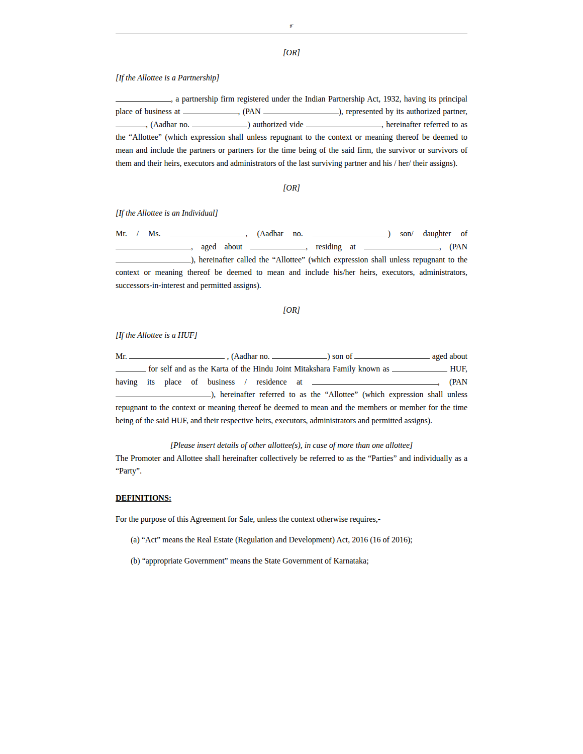೯
[OR]
[If the Allottee is a Partnership]
, a partnership firm registered under the Indian Partnership Act, 1932, having its principal place of business at , (PAN ), represented by its authorized partner, , (Aadhar no. ) authorized vide , hereinafter referred to as the “Allottee” (which expression shall unless repugnant to the context or meaning thereof be deemed to mean and include the partners or partners for the time being of the said firm, the survivor or survivors of them and their heirs, executors and administrators of the last surviving partner and his / her/ their assigns).
[OR]
[If the Allottee is an Individual]
Mr. / Ms. , (Aadhar no. ) son/ daughter of , aged about , residing at , (PAN ), hereinafter called the “Allottee” (which expression shall unless repugnant to the context or meaning thereof be deemed to mean and include his/her heirs, executors, administrators, successors-in-interest and permitted assigns).
[OR]
[If the Allottee is a HUF]
Mr. , (Aadhar no. ) son of aged about for self and as the Karta of the Hindu Joint Mitakshara Family known as HUF, having its place of business / residence at , (PAN ), hereinafter referred to as the “Allottee” (which expression shall unless repugnant to the context or meaning thereof be deemed to mean and the members or member for the time being of the said HUF, and their respective heirs, executors, administrators and permitted assigns).
[Please insert details of other allottee(s), in case of more than one allottee]
The Promoter and Allottee shall hereinafter collectively be referred to as the “Parties” and individually as a “Party”.
DEFINITIONS:
For the purpose of this Agreement for Sale, unless the context otherwise requires,-
(a) “Act” means the Real Estate (Regulation and Development) Act, 2016 (16 of 2016);
(b) “appropriate Government” means the State Government of Karnataka;